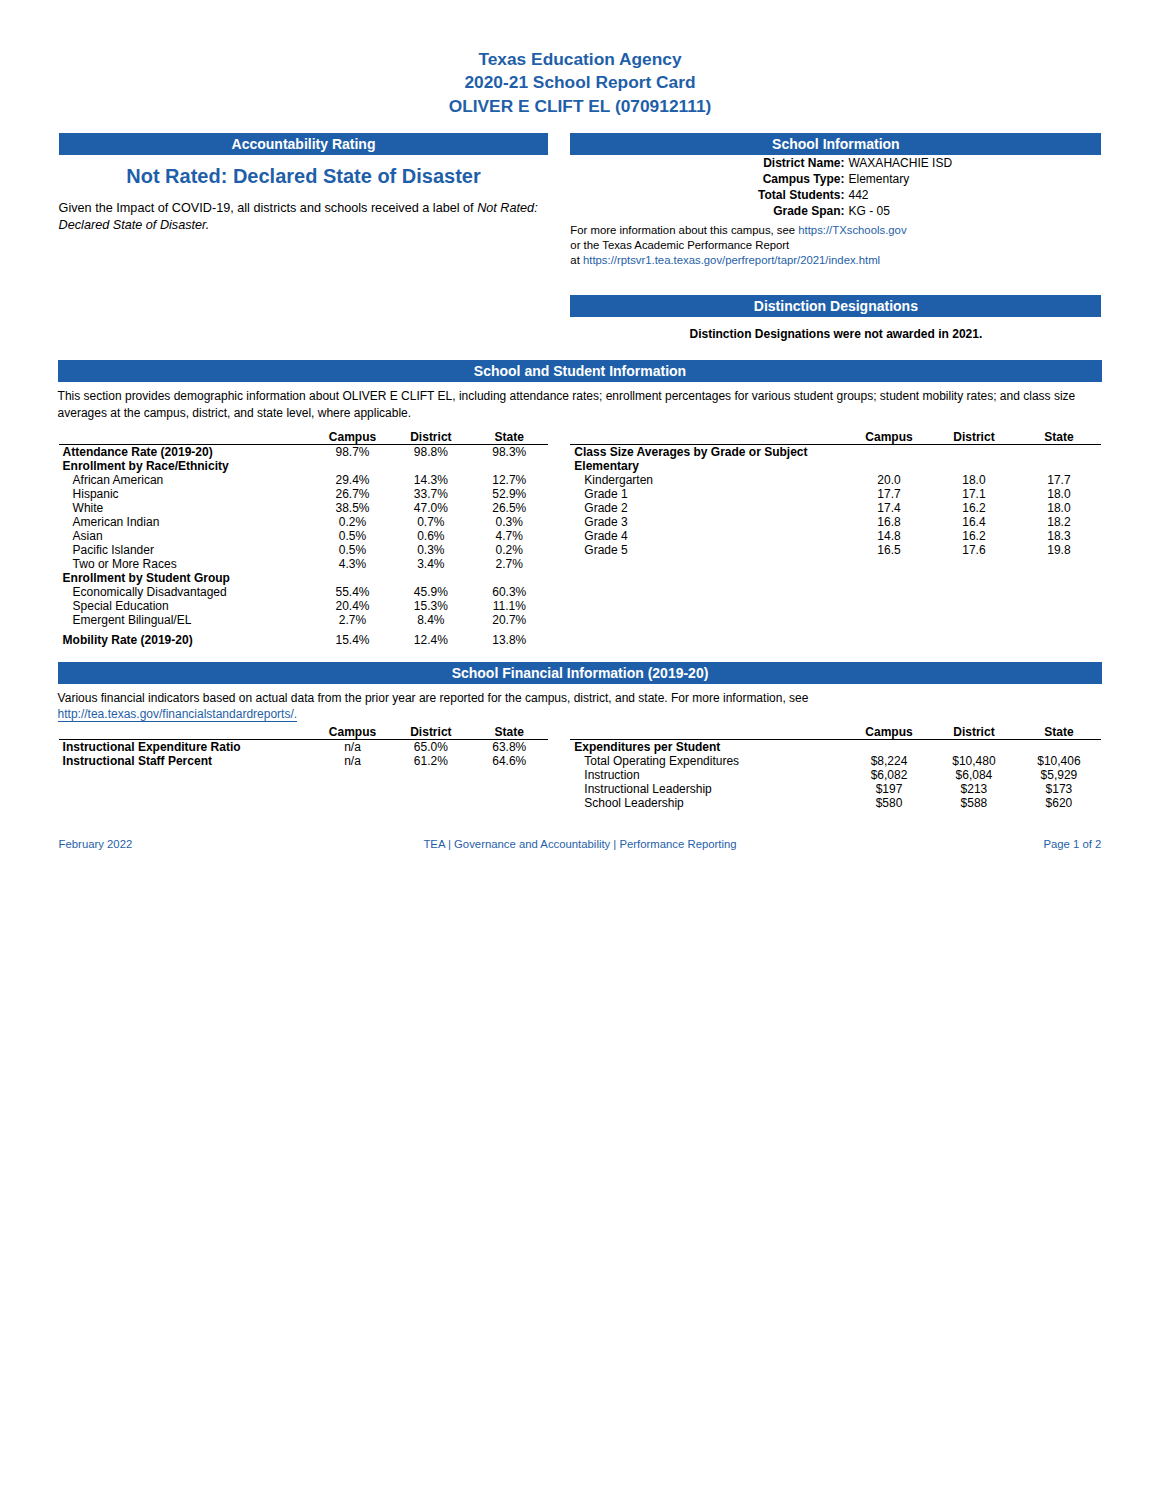Texas Education Agency
2020-21 School Report Card
OLIVER E CLIFT EL (070912111)
| Accountability Rating Not Rated: Declared State of Disaster Given the Impact of COVID-19, all districts and schools received a label of Not Rated: Declared State of Disaster. | School Information / District Name: / WAXAHACHIE ISD / / Campus Type: / Elementary / / Total Students: / 442 / / Grade Span: / KG - 05 / For more information about this campus, see https://TXschools.gov or the Texas Academic Performance Report at https://rptsvr1.tea.texas.gov/perfreport/tapr/2021/index.html |
| | Distinction Designations Distinction Designations were not awarded in 2021. |
School and Student Information
This section provides demographic information about OLIVER E CLIFT EL, including attendance rates; enrollment percentages for various student groups; student mobility rates; and class size averages at the campus, district, and state level, where applicable.
| / / Campus / District / State / / --- / --- / --- / --- / / Attendance Rate (2019-20) / 98.7% / 98.8% / 98.3% / / Enrollment by Race/Ethnicity / / / / / African American / 29.4% / 14.3% / 12.7% / / Hispanic / 26.7% / 33.7% / 52.9% / / White / 38.5% / 47.0% / 26.5% / / American Indian / 0.2% / 0.7% / 0.3% / / Asian / 0.5% / 0.6% / 4.7% / / Pacific Islander / 0.5% / 0.3% / 0.2% / / Two or More Races / 4.3% / 3.4% / 2.7% / / Enrollment by Student Group / / / / / Economically Disadvantaged / 55.4% / 45.9% / 60.3% / / Special Education / 20.4% / 15.3% / 11.1% / / Emergent Bilingual/EL / 2.7% / 8.4% / 20.7% / / Mobility Rate (2019-20) / 15.4% / 12.4% / 13.8% / | / / Campus / District / State / / --- / --- / --- / --- / / Class Size Averages by Grade or Subject / / / / / Elementary / / / / / Kindergarten / 20.0 / 18.0 / 17.7 / / Grade 1 / 17.7 / 17.1 / 18.0 / / Grade 2 / 17.4 / 16.2 / 18.0 / / Grade 3 / 16.8 / 16.4 / 18.2 / / Grade 4 / 14.8 / 16.2 / 18.3 / / Grade 5 / 16.5 / 17.6 / 19.8 / |
School Financial Information (2019-20)
Various financial indicators based on actual data from the prior year are reported for the campus, district, and state. For more information, see
http://tea.texas.gov/financialstandardreports/.
| / / Campus / District / State / / --- / --- / --- / --- / / Instructional Expenditure Ratio / n/a / 65.0% / 63.8% / / Instructional Staff Percent / n/a / 61.2% / 64.6% / | / / Campus / District / State / / --- / --- / --- / --- / / Expenditures per Student / / / / / Total Operating Expenditures / $8,224 / $10,480 / $10,406 / / Instruction / $6,082 / $6,084 / $5,929 / / Instructional Leadership / $197 / $213 / $173 / / School Leadership / $580 / $588 / $620 / |
| February 2022 | TEA / Governance and Accountability / Performance Reporting | Page 1 of 2 |